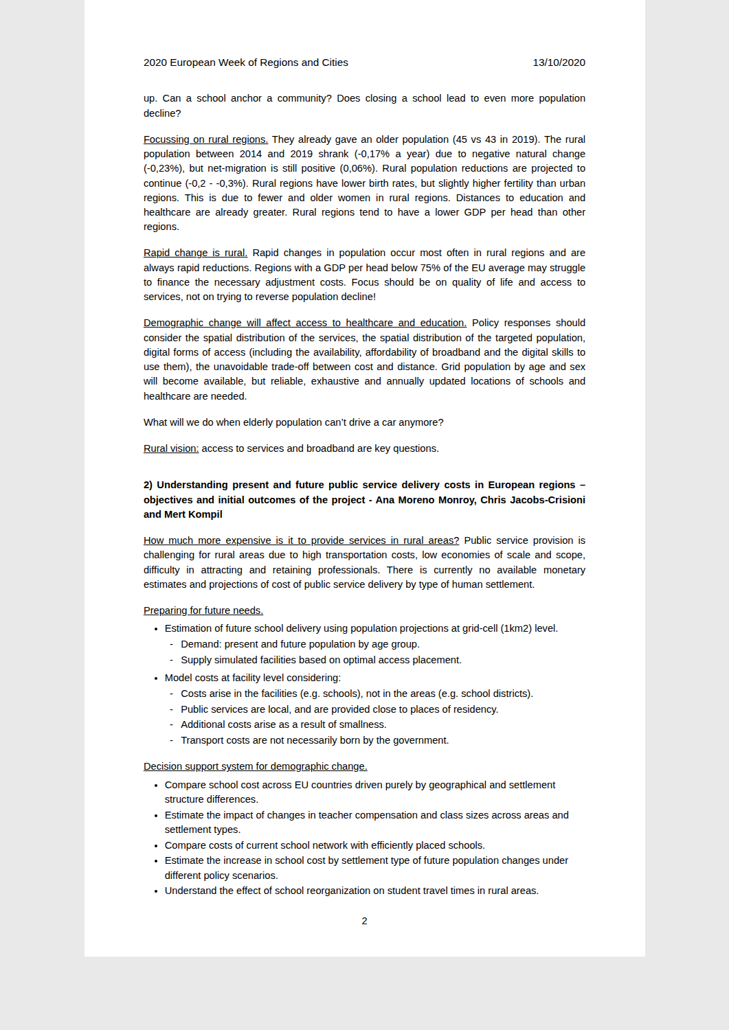2020 European Week of Regions and Cities 13/10/2020
up. Can a school anchor a community? Does closing a school lead to even more population decline?
Focussing on rural regions. They already gave an older population (45 vs 43 in 2019). The rural population between 2014 and 2019 shrank (-0,17% a year) due to negative natural change (-0,23%), but net-migration is still positive (0,06%). Rural population reductions are projected to continue (-0,2 - -0,3%). Rural regions have lower birth rates, but slightly higher fertility than urban regions. This is due to fewer and older women in rural regions. Distances to education and healthcare are already greater. Rural regions tend to have a lower GDP per head than other regions.
Rapid change is rural. Rapid changes in population occur most often in rural regions and are always rapid reductions. Regions with a GDP per head below 75% of the EU average may struggle to finance the necessary adjustment costs. Focus should be on quality of life and access to services, not on trying to reverse population decline!
Demographic change will affect access to healthcare and education. Policy responses should consider the spatial distribution of the services, the spatial distribution of the targeted population, digital forms of access (including the availability, affordability of broadband and the digital skills to use them), the unavoidable trade-off between cost and distance. Grid population by age and sex will become available, but reliable, exhaustive and annually updated locations of schools and healthcare are needed.
What will we do when elderly population can’t drive a car anymore?
Rural vision: access to services and broadband are key questions.
2) Understanding present and future public service delivery costs in European regions – objectives and initial outcomes of the project - Ana Moreno Monroy, Chris Jacobs-Crisioni and Mert Kompil
How much more expensive is it to provide services in rural areas? Public service provision is challenging for rural areas due to high transportation costs, low economies of scale and scope, difficulty in attracting and retaining professionals. There is currently no available monetary estimates and projections of cost of public service delivery by type of human settlement.
Preparing for future needs.
Estimation of future school delivery using population projections at grid-cell (1km2) level.
Demand: present and future population by age group.
Supply simulated facilities based on optimal access placement.
Model costs at facility level considering:
Costs arise in the facilities (e.g. schools), not in the areas (e.g. school districts).
Public services are local, and are provided close to places of residency.
Additional costs arise as a result of smallness.
Transport costs are not necessarily born by the government.
Decision support system for demographic change.
Compare school cost across EU countries driven purely by geographical and settlement structure differences.
Estimate the impact of changes in teacher compensation and class sizes across areas and settlement types.
Compare costs of current school network with efficiently placed schools.
Estimate the increase in school cost by settlement type of future population changes under different policy scenarios.
Understand the effect of school reorganization on student travel times in rural areas.
2